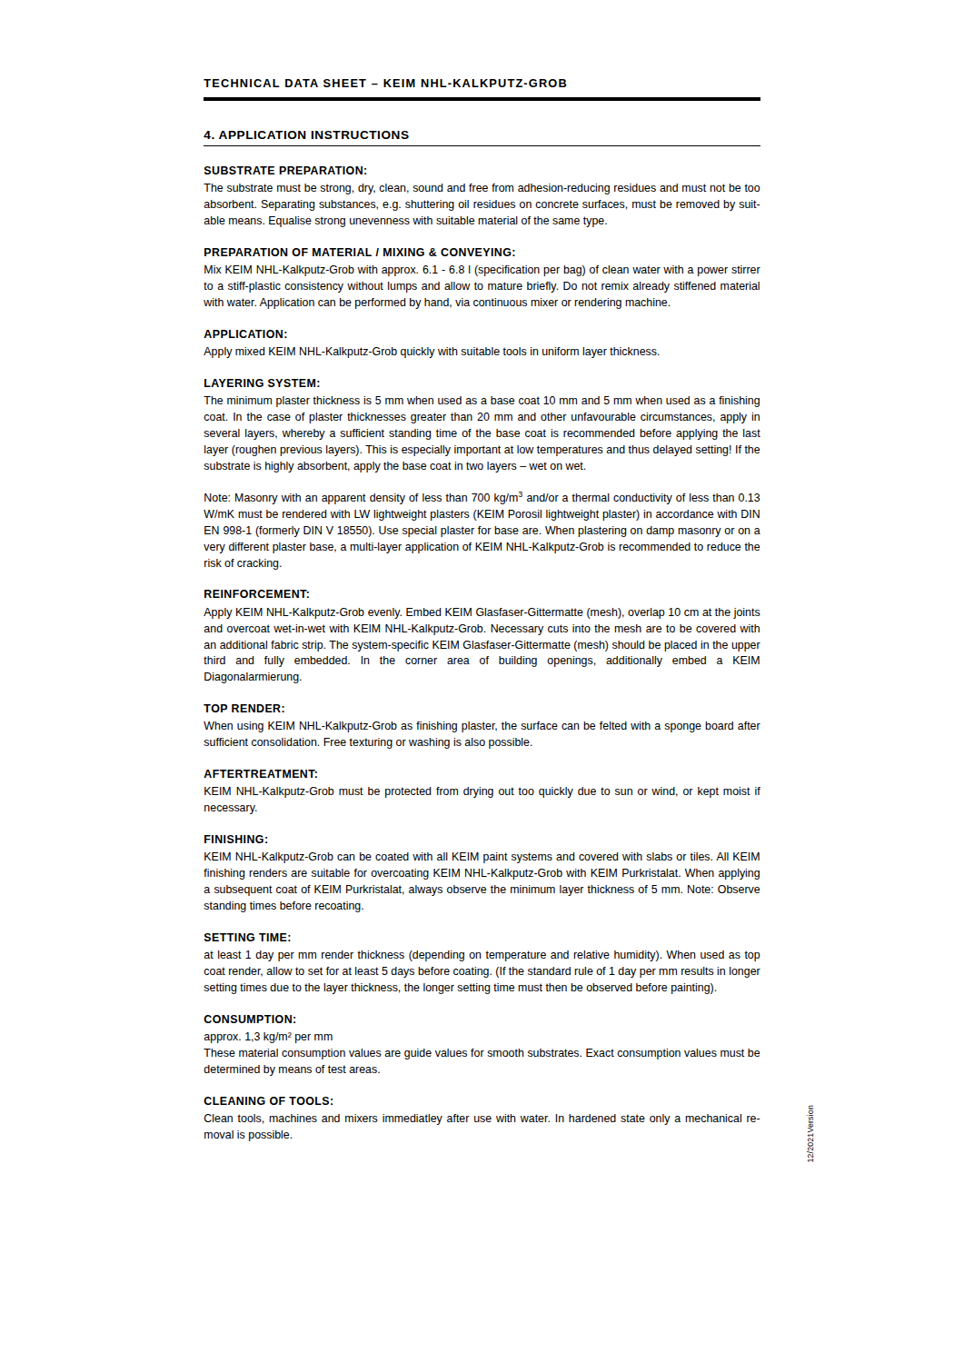Technical Data Sheet – KEIM NHL-Kalkputz-Grob
4. APPLICATION INSTRUCTIONS
Substrate preparation:
The substrate must be strong, dry, clean, sound and free from adhesion-reducing residues and must not be too absorbent. Separating substances, e.g. shuttering oil residues on concrete surfaces, must be removed by suitable means. Equalise strong unevenness with suitable material of the same type.
Preparation of material / mixing & conveying:
Mix KEIM NHL-Kalkputz-Grob with approx. 6.1 - 6.8 l (specification per bag) of clean water with a power stirrer to a stiff-plastic consistency without lumps and allow to mature briefly. Do not remix already stiffened material with water. Application can be performed by hand, via continuous mixer or rendering machine.
Application:
Apply mixed KEIM NHL-Kalkputz-Grob quickly with suitable tools in uniform layer thickness.
Layering system:
The minimum plaster thickness is 5 mm when used as a base coat 10 mm and 5 mm when used as a finishing coat. In the case of plaster thicknesses greater than 20 mm and other unfavourable circumstances, apply in several layers, whereby a sufficient standing time of the base coat is recommended before applying the last layer (roughen previous layers). This is especially important at low temperatures and thus delayed setting! If the substrate is highly absorbent, apply the base coat in two layers – wet on wet.
Note: Masonry with an apparent density of less than 700 kg/m3 and/or a thermal conductivity of less than 0.13 W/mK must be rendered with LW lightweight plasters (KEIM Porosil lightweight plaster) in accordance with DIN EN 998-1 (formerly DIN V 18550). Use special plaster for base are. When plastering on damp masonry or on a very different plaster base, a multi-layer application of KEIM NHL-Kalkputz-Grob is recommended to reduce the risk of cracking.
Reinforcement:
Apply KEIM NHL-Kalkputz-Grob evenly. Embed KEIM Glasfaser-Gittermatte (mesh), overlap 10 cm at the joints and overcoat wet-in-wet with KEIM NHL-Kalkputz-Grob. Necessary cuts into the mesh are to be covered with an additional fabric strip. The system-specific KEIM Glasfaser-Gittermatte (mesh) should be placed in the upper third and fully embedded. In the corner area of building openings, additionally embed a KEIM Diagonalarmierung.
Top render:
When using KEIM NHL-Kalkputz-Grob as finishing plaster, the surface can be felted with a sponge board after sufficient consolidation. Free texturing or washing is also possible.
Aftertreatment:
KEIM NHL-Kalkputz-Grob must be protected from drying out too quickly due to sun or wind, or kept moist if necessary.
Finishing:
KEIM NHL-Kalkputz-Grob can be coated with all KEIM paint systems and covered with slabs or tiles. All KEIM finishing renders are suitable for overcoating KEIM NHL-Kalkputz-Grob with KEIM Purkristalat. When applying a subsequent coat of KEIM Purkristalat, always observe the minimum layer thickness of 5 mm. Note: Observe standing times before recoating.
Setting time:
at least 1 day per mm render thickness (depending on temperature and relative humidity). When used as top coat render, allow to set for at least 5 days before coating. (If the standard rule of 1 day per mm results in longer setting times due to the layer thickness, the longer setting time must then be observed before painting).
Consumption:
approx. 1,3 kg/m² per mm
These material consumption values are guide values for smooth substrates. Exact consumption values must be determined by means of test areas.
Cleaning of tools:
Clean tools, machines and mixers immediatley after use with water. In hardened state only a mechanical removal is possible.
12/2021Version